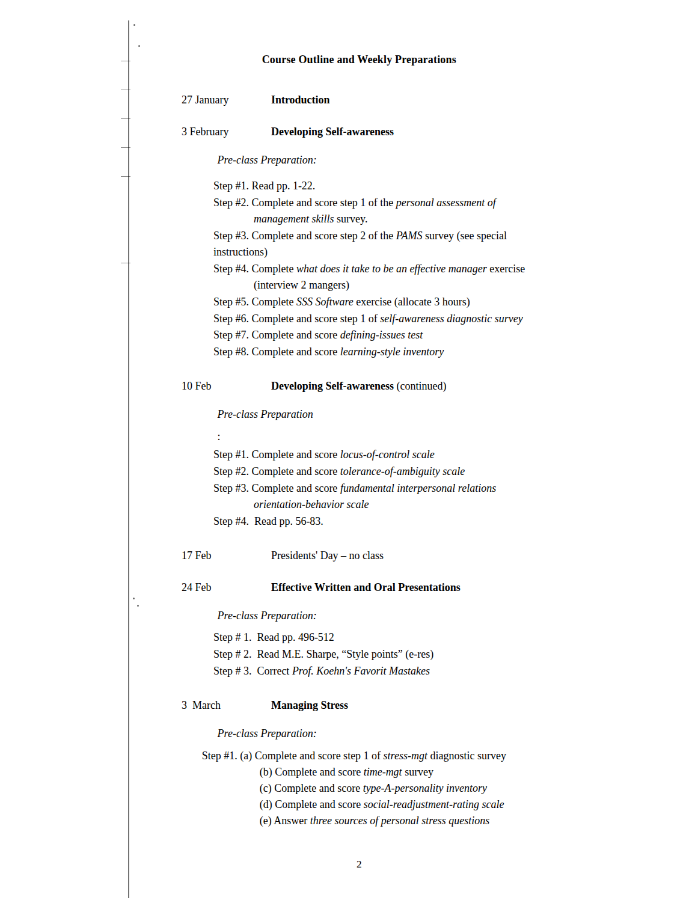Course Outline and Weekly Preparations
27 January Introduction
3 February Developing Self-awareness
Pre-class Preparation:
Step #1. Read pp. 1-22.
Step #2. Complete and score step 1 of the personal assessment of management skills survey.
Step #3. Complete and score step 2 of the PAMS survey (see special instructions)
Step #4. Complete what does it take to be an effective manager exercise (interview 2 mangers)
Step #5. Complete SSS Software exercise (allocate 3 hours)
Step #6. Complete and score step 1 of self-awareness diagnostic survey
Step #7. Complete and score defining-issues test
Step #8. Complete and score learning-style inventory
10 Feb Developing Self-awareness (continued)
Pre-class Preparation
:
Step #1. Complete and score locus-of-control scale
Step #2. Complete and score tolerance-of-ambiguity scale
Step #3. Complete and score fundamental interpersonal relations orientation-behavior scale
Step #4. Read pp. 56-83.
17 Feb Presidents' Day – no class
24 Feb Effective Written and Oral Presentations
Pre-class Preparation:
Step # 1. Read pp. 496-512
Step # 2. Read M.E. Sharpe, “Style points” (e-res)
Step # 3. Correct Prof. Koehn's Favorit Mastakes
3 March Managing Stress
Pre-class Preparation:
Step #1. (a) Complete and score step 1 of stress-mgt diagnostic survey
(b) Complete and score time-mgt survey
(c) Complete and score type-A-personality inventory
(d) Complete and score social-readjustment-rating scale
(e) Answer three sources of personal stress questions
2